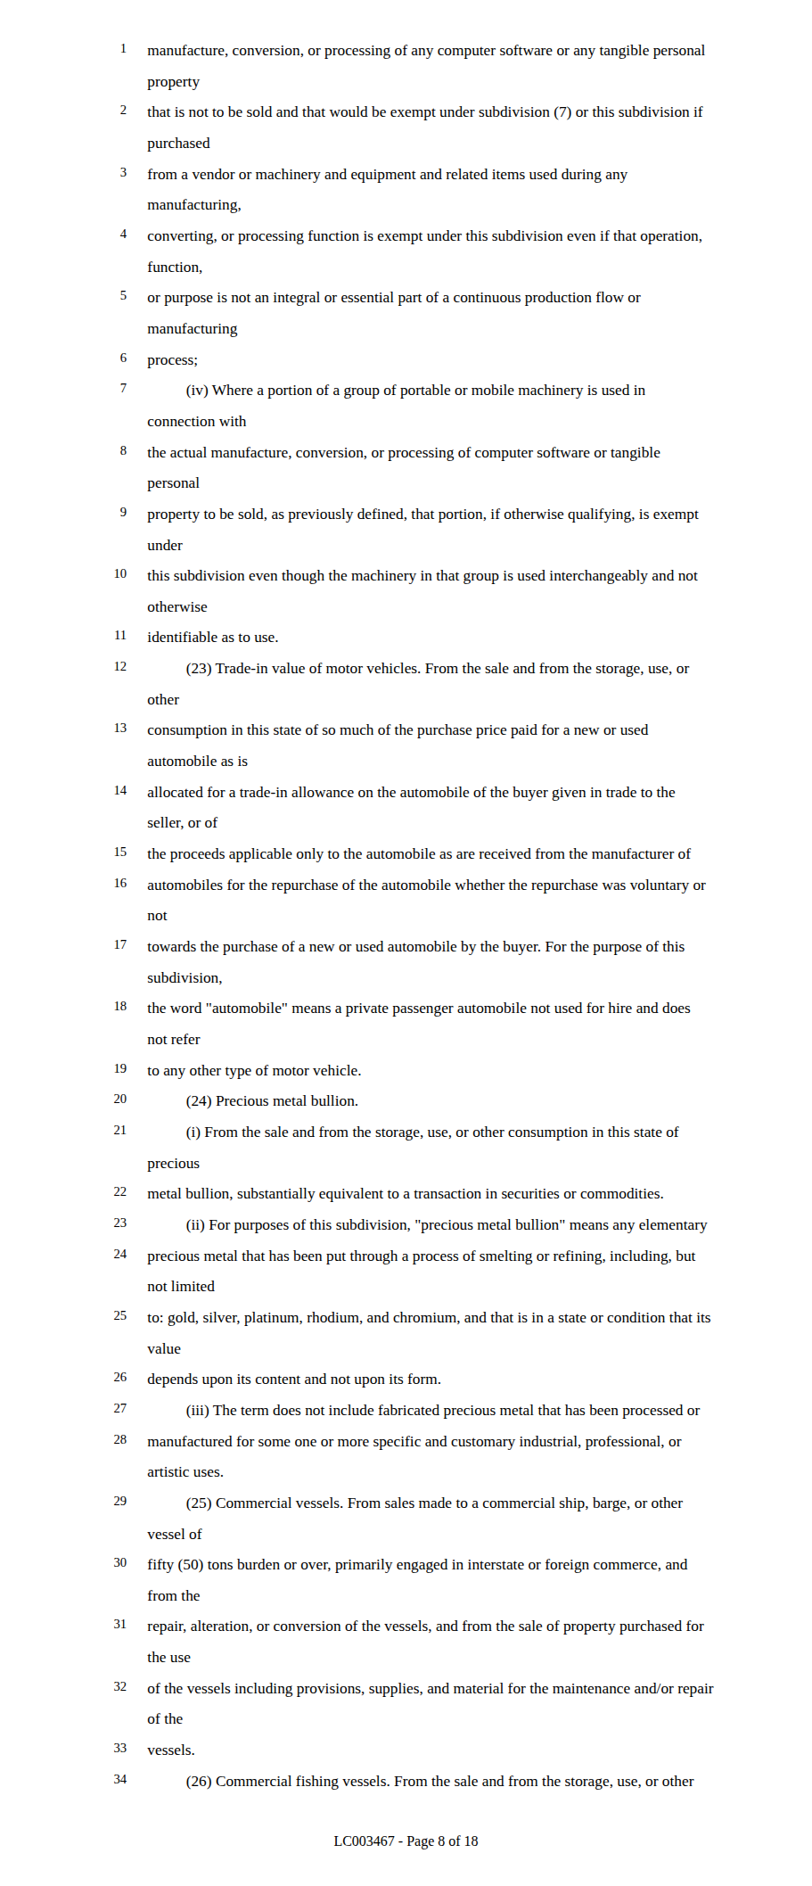manufacture, conversion, or processing of any computer software or any tangible personal property
that is not to be sold and that would be exempt under subdivision (7) or this subdivision if purchased
from a vendor or machinery and equipment and related items used during any manufacturing,
converting, or processing function is exempt under this subdivision even if that operation, function,
or purpose is not an integral or essential part of a continuous production flow or manufacturing
process;
(iv) Where a portion of a group of portable or mobile machinery is used in connection with
the actual manufacture, conversion, or processing of computer software or tangible personal
property to be sold, as previously defined, that portion, if otherwise qualifying, is exempt under
this subdivision even though the machinery in that group is used interchangeably and not otherwise
identifiable as to use.
(23) Trade-in value of motor vehicles. From the sale and from the storage, use, or other
consumption in this state of so much of the purchase price paid for a new or used automobile as is
allocated for a trade-in allowance on the automobile of the buyer given in trade to the seller, or of
the proceeds applicable only to the automobile as are received from the manufacturer of
automobiles for the repurchase of the automobile whether the repurchase was voluntary or not
towards the purchase of a new or used automobile by the buyer. For the purpose of this subdivision,
the word "automobile" means a private passenger automobile not used for hire and does not refer
to any other type of motor vehicle.
(24) Precious metal bullion.
(i) From the sale and from the storage, use, or other consumption in this state of precious
metal bullion, substantially equivalent to a transaction in securities or commodities.
(ii) For purposes of this subdivision, "precious metal bullion" means any elementary
precious metal that has been put through a process of smelting or refining, including, but not limited
to: gold, silver, platinum, rhodium, and chromium, and that is in a state or condition that its value
depends upon its content and not upon its form.
(iii) The term does not include fabricated precious metal that has been processed or
manufactured for some one or more specific and customary industrial, professional, or artistic uses.
(25) Commercial vessels. From sales made to a commercial ship, barge, or other vessel of
fifty (50) tons burden or over, primarily engaged in interstate or foreign commerce, and from the
repair, alteration, or conversion of the vessels, and from the sale of property purchased for the use
of the vessels including provisions, supplies, and material for the maintenance and/or repair of the
vessels.
(26) Commercial fishing vessels. From the sale and from the storage, use, or other
LC003467 - Page 8 of 18